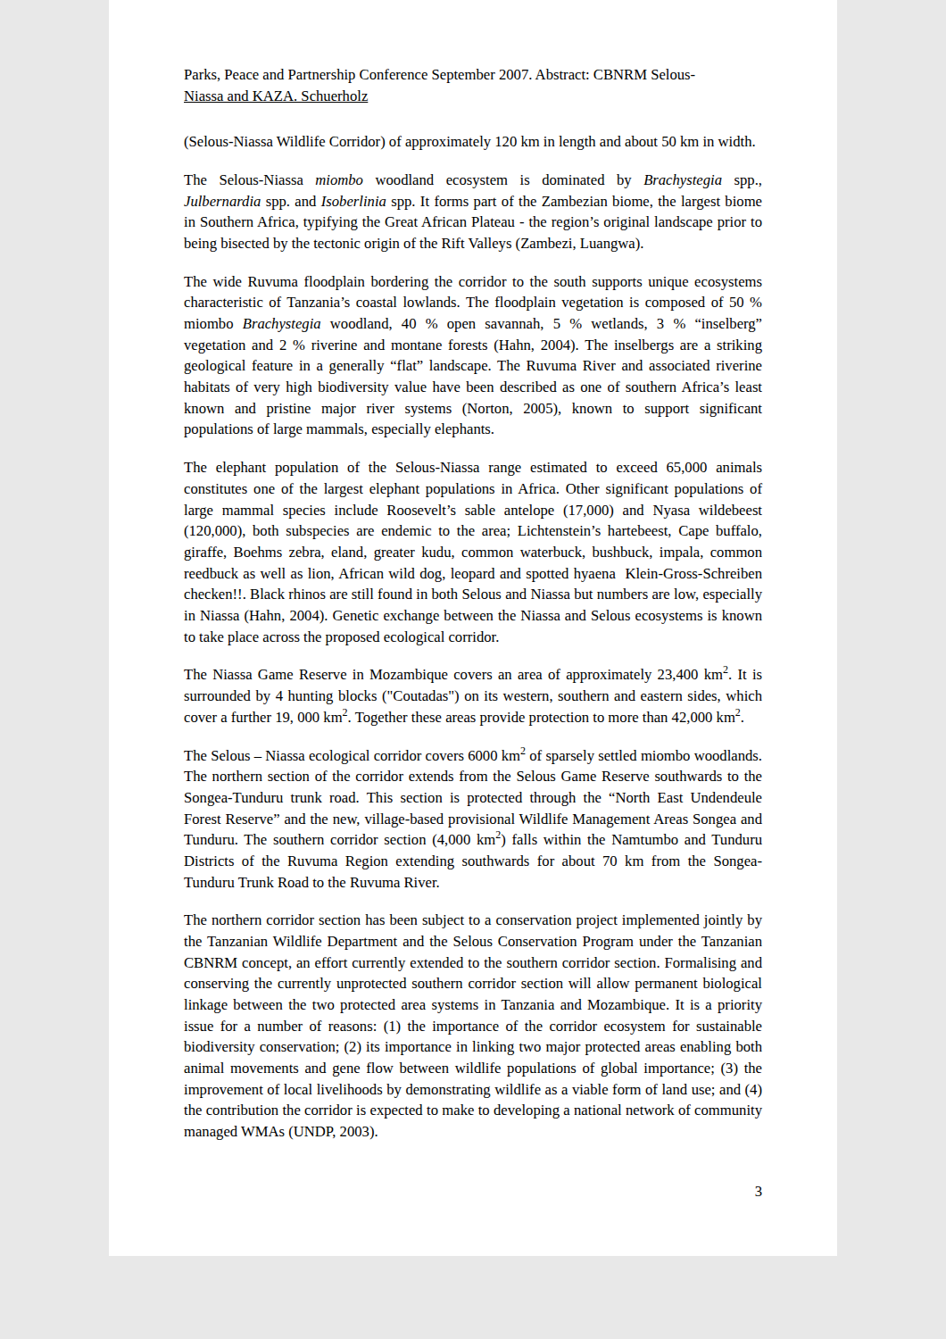Parks, Peace and Partnership Conference September 2007. Abstract: CBNRM Selous-
Niassa and KAZA. Schuerholz
(Selous-Niassa Wildlife Corridor) of approximately 120 km in length and about 50 km in width.
The Selous-Niassa miombo woodland ecosystem is dominated by Brachystegia spp., Julbernardia spp. and Isoberlinia spp. It forms part of the Zambezian biome, the largest biome in Southern Africa, typifying the Great African Plateau - the region’s original landscape prior to being bisected by the tectonic origin of the Rift Valleys (Zambezi, Luangwa).
The wide Ruvuma floodplain bordering the corridor to the south supports unique ecosystems characteristic of Tanzania’s coastal lowlands. The floodplain vegetation is composed of 50 % miombo Brachystegia woodland, 40 % open savannah, 5 % wetlands, 3 % “inselberg” vegetation and 2 % riverine and montane forests (Hahn, 2004). The inselbergs are a striking geological feature in a generally “flat” landscape. The Ruvuma River and associated riverine habitats of very high biodiversity value have been described as one of southern Africa’s least known and pristine major river systems (Norton, 2005), known to support significant populations of large mammals, especially elephants.
The elephant population of the Selous-Niassa range estimated to exceed 65,000 animals constitutes one of the largest elephant populations in Africa. Other significant populations of large mammal species include Roosevelt’s sable antelope (17,000) and Nyasa wildebeest (120,000), both subspecies are endemic to the area; Lichtenstein’s hartebeest, Cape buffalo, giraffe, Boehms zebra, eland, greater kudu, common waterbuck, bushbuck, impala, common reedbuck as well as lion, African wild dog, leopard and spotted hyaena Klein-Gross-Schreiben checken!!. Black rhinos are still found in both Selous and Niassa but numbers are low, especially in Niassa (Hahn, 2004). Genetic exchange between the Niassa and Selous ecosystems is known to take place across the proposed ecological corridor.
The Niassa Game Reserve in Mozambique covers an area of approximately 23,400 km2. It is surrounded by 4 hunting blocks ("Coutadas") on its western, southern and eastern sides, which cover a further 19, 000 km2. Together these areas provide protection to more than 42,000 km2.
The Selous – Niassa ecological corridor covers 6000 km2 of sparsely settled miombo woodlands. The northern section of the corridor extends from the Selous Game Reserve southwards to the Songea-Tunduru trunk road. This section is protected through the “North East Undendeule Forest Reserve” and the new, village-based provisional Wildlife Management Areas Songea and Tunduru. The southern corridor section (4,000 km2) falls within the Namtumbo and Tunduru Districts of the Ruvuma Region extending southwards for about 70 km from the Songea-Tunduru Trunk Road to the Ruvuma River.
The northern corridor section has been subject to a conservation project implemented jointly by the Tanzanian Wildlife Department and the Selous Conservation Program under the Tanzanian CBNRM concept, an effort currently extended to the southern corridor section. Formalising and conserving the currently unprotected southern corridor section will allow permanent biological linkage between the two protected area systems in Tanzania and Mozambique. It is a priority issue for a number of reasons: (1) the importance of the corridor ecosystem for sustainable biodiversity conservation; (2) its importance in linking two major protected areas enabling both animal movements and gene flow between wildlife populations of global importance; (3) the improvement of local livelihoods by demonstrating wildlife as a viable form of land use; and (4) the contribution the corridor is expected to make to developing a national network of community managed WMAs (UNDP, 2003).
3